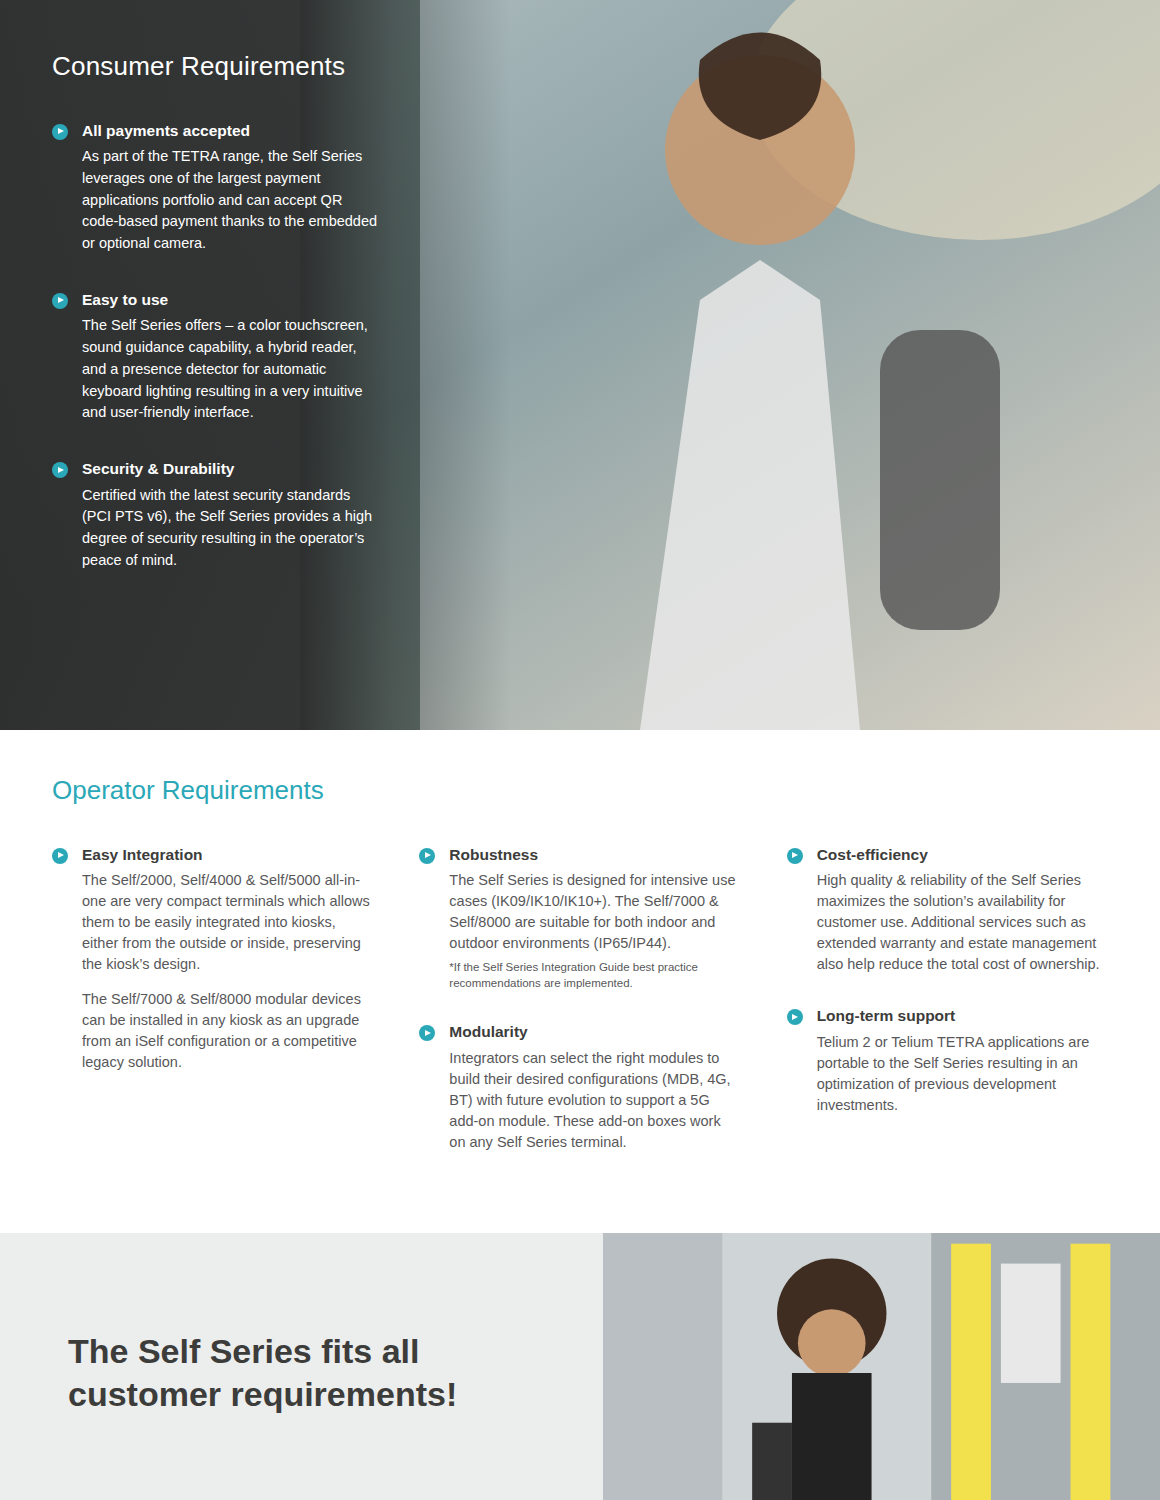Consumer Requirements
All payments accepted
As part of the TETRA range, the Self Series leverages one of the largest payment applications portfolio and can accept QR code-based payment thanks to the embedded or optional camera.
Easy to use
The Self Series offers – a color touchscreen, sound guidance capability, a hybrid reader, and a presence detector for automatic keyboard lighting resulting in a very intuitive and user-friendly interface.
Security & Durability
Certified with the latest security standards (PCI PTS v6), the Self Series provides a high degree of security resulting in the operator’s peace of mind.
Operator Requirements
Easy Integration
The Self/2000, Self/4000 & Self/5000 all-in-one are very compact terminals which allows them to be easily integrated into kiosks, either from the outside or inside, preserving the kiosk’s design.
The Self/7000 & Self/8000 modular devices can be installed in any kiosk as an upgrade from an iSelf configuration or a competitive legacy solution.
Robustness
The Self Series is designed for intensive use cases (IK09/IK10/IK10+). The Self/7000 & Self/8000 are suitable for both indoor and outdoor environments (IP65/IP44).
*If the Self Series Integration Guide best practice recommendations are implemented.
Modularity
Integrators can select the right modules to build their desired configurations (MDB, 4G, BT) with future evolution to support a 5G add-on module. These add-on boxes work on any Self Series terminal.
Cost-efficiency
High quality & reliability of the Self Series maximizes the solution’s availability for customer use. Additional services such as extended warranty and estate management also help reduce the total cost of ownership.
Long-term support
Telium 2 or Telium TETRA applications are portable to the Self Series resulting in an optimization of previous development investments.
The Self Series fits all
customer requirements!